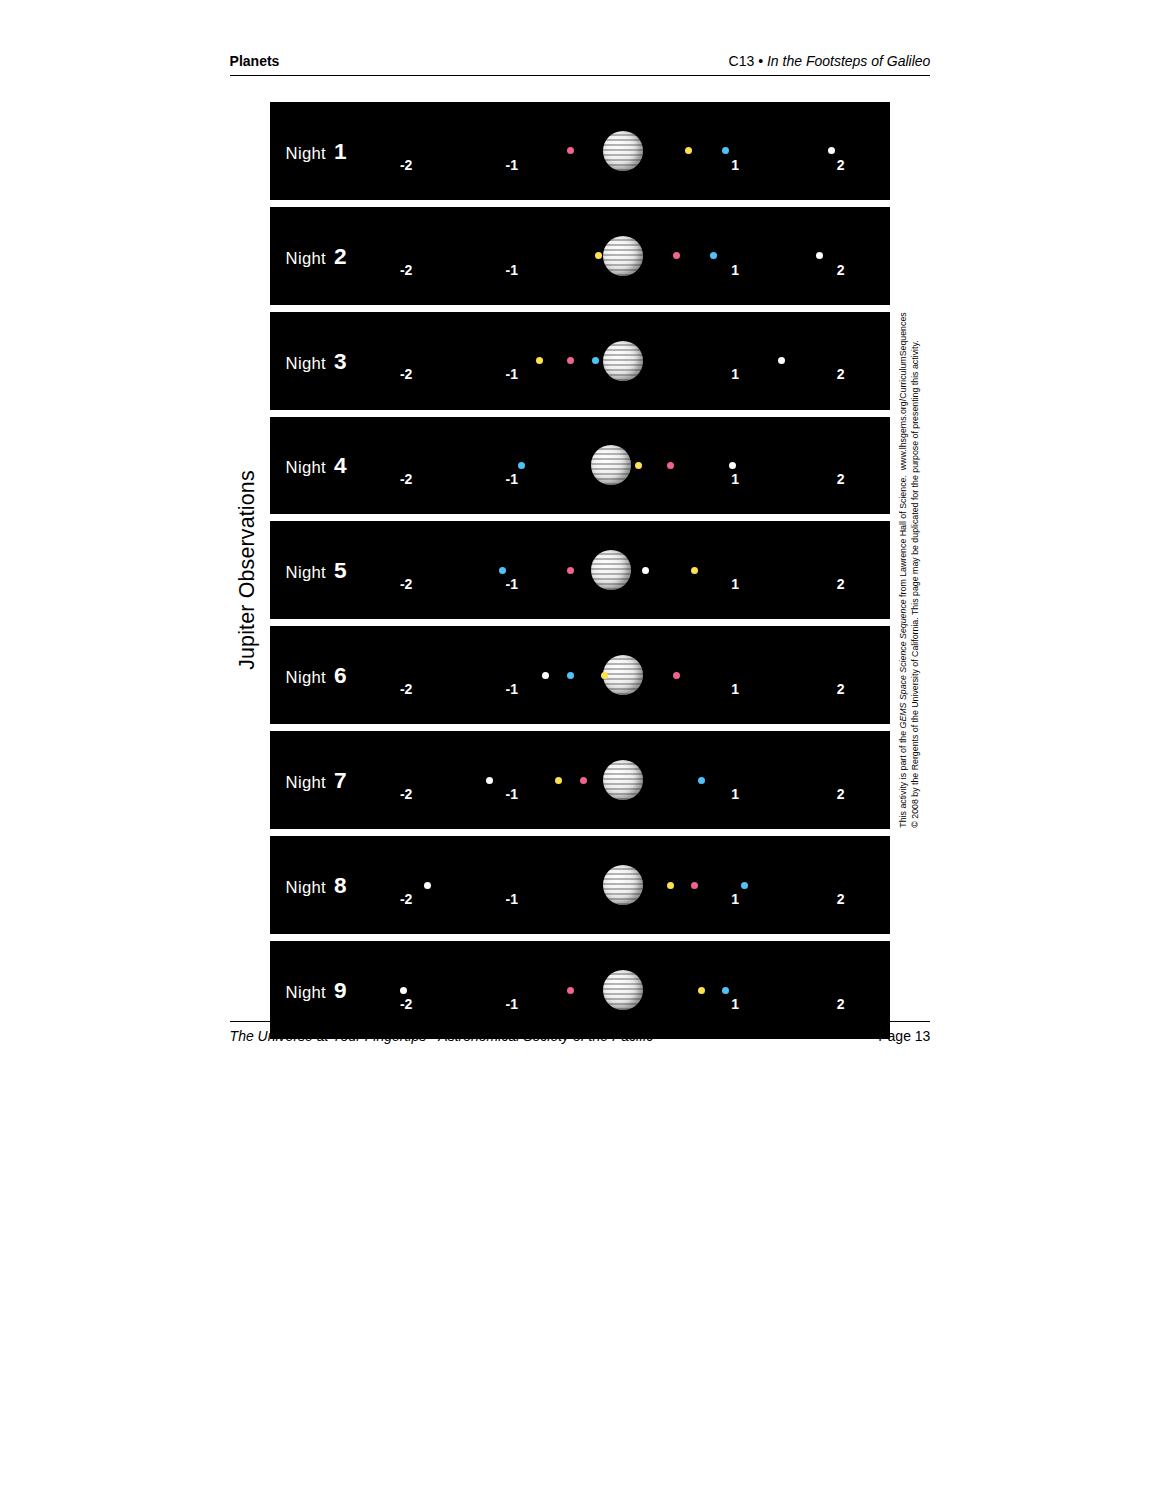Planets
C13 • In the Footsteps of Galileo
Jupiter Observations
Night 1
-2 -1 1 2
Night 2
-2 -1 1 2
Night 3
-2 -1 1 2
Night 4
-2 -1 1 2
Night 5
-2 -1 1 2
Night 6
-2 -1 1 2
Night 7
-2 -1 1 2
Night 8
-2 -1 1 2
Night 9
-2 -1 1 2
This activity is part of the GEMS Space Science Sequence from Lawrence Hall of Science. www.lhsgems.org/CurriculumSequences
© 2008 by the Rergents of the University of California. This page may be duplicated for the purpose of presenting this activity.
The Universe at Your Fingertips • Astronomical Society of the Pacific
Page 13